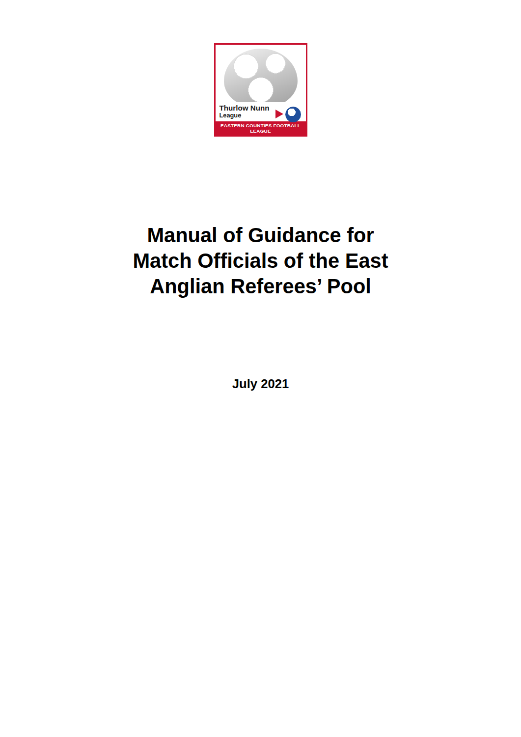Thurlow Nunn League
Eastern Counties Football League
Manual of Guidance for Match Officials of the East Anglian Referees’ Pool
July 2021